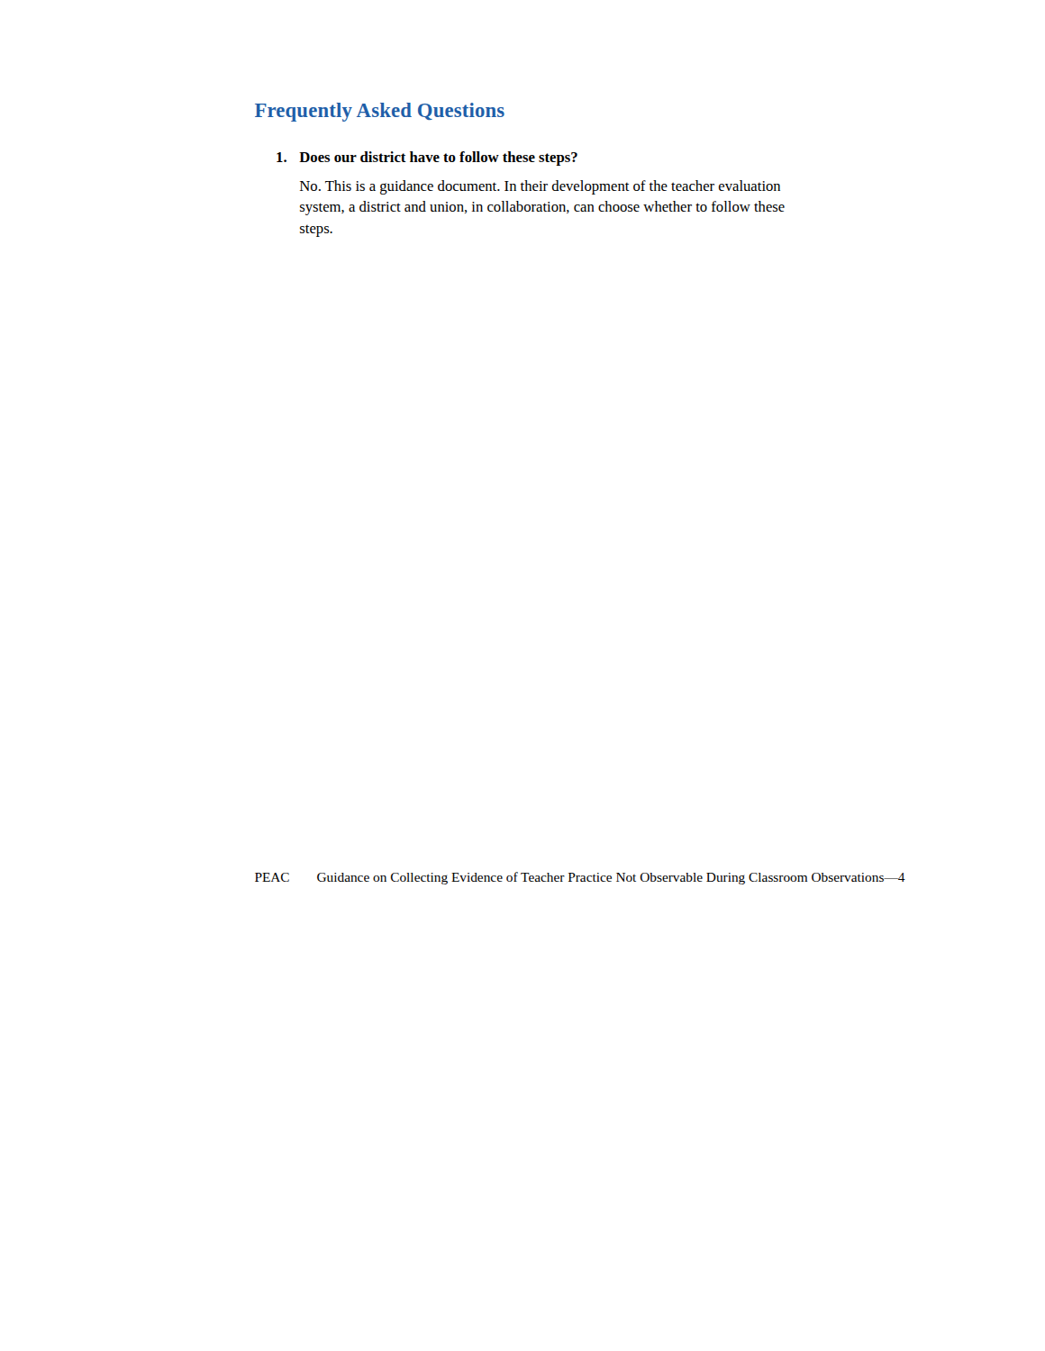Frequently Asked Questions
Does our district have to follow these steps?
No. This is a guidance document. In their development of the teacher evaluation system, a district and union, in collaboration, can choose whether to follow these steps.
PEACGuidance on Collecting Evidence of Teacher Practice Not Observable During Classroom Observations—4